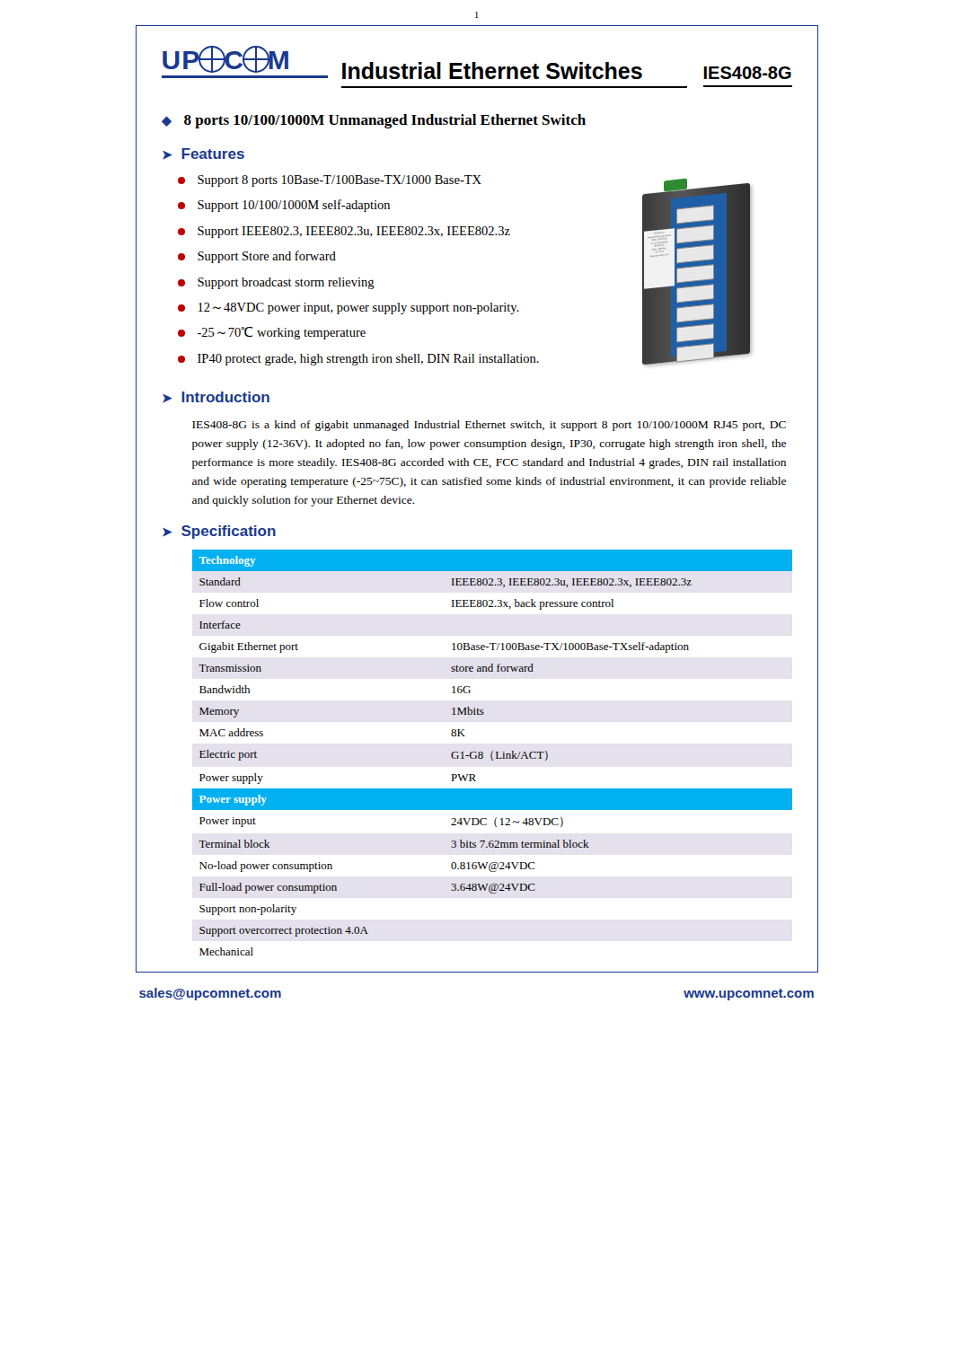1
UP C M
Industrial Ethernet Switches
IES408-8G
◆ 8 ports 10/100/1000M Unmanaged Industrial Ethernet Switch
➤Features
Support 8 ports 10Base-T/100Base-TX/1000 Base-TX
Support 10/100/1000M self-adaption
Support IEEE802.3, IEEE802.3u, IEEE802.3x, IEEE802.3z
Support Store and forward
Support broadcast storm relieving
12～48VDC power input, power supply support non-polarity.
-25～70℃ working temperature
IP40 protect grade, high strength iron shell, DIN Rail installation.
IES408-8G
Industrial Ethernet Switch
Input: 12-48VDC
8 x 10/100/1000M
RJ45 Ports
IP40 / DIN Rail
-25~70℃
www.upcomnet.com
➤Introduction
IES408-8G is a kind of gigabit unmanaged Industrial Ethernet switch, it support 8 port 10/100/1000M RJ45 port, DC power supply (12-36V). It adopted no fan, low power consumption design, IP30, corrugate high strength iron shell, the performance is more steadily. IES408-8G accorded with CE, FCC standard and Industrial 4 grades, DIN rail installation and wide operating temperature (-25~75C), it can satisfied some kinds of industrial environment, it can provide reliable and quickly solution for your Ethernet device.
➤Specification
| Technology |
| Standard | IEEE802.3, IEEE802.3u, IEEE802.3x, IEEE802.3z |
| Flow control | IEEE802.3x, back pressure control |
| Interface | |
| Gigabit Ethernet port | 10Base-T/100Base-TX/1000Base-TXself-adaption |
| Transmission | store and forward |
| Bandwidth | 16G |
| Memory | 1Mbits |
| MAC address | 8K |
| Electric port | G1-G8（Link/ACT） |
| Power supply | PWR |
| Power supply |
| Power input | 24VDC（12～48VDC） |
| Terminal block | 3 bits 7.62mm terminal block |
| No-load power consumption | 0.816W@24VDC |
| Full-load power consumption | 3.648W@24VDC |
| Support non-polarity | |
| Support overcorrect protection 4.0A | |
| Mechanical | |
sales@upcomnet.com
www.upcomnet.com